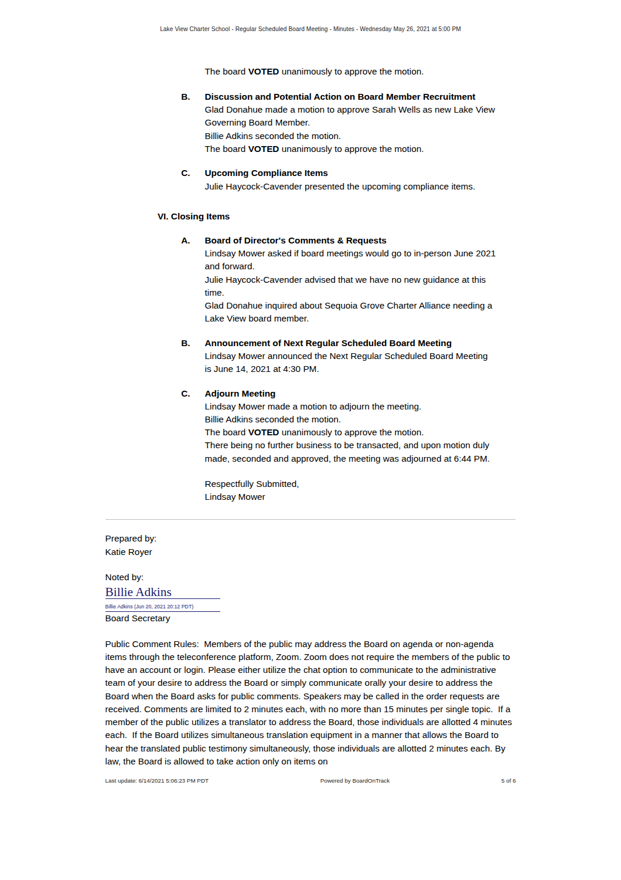Lake View Charter School - Regular Scheduled Board Meeting - Minutes - Wednesday May 26, 2021 at 5:00 PM
The board VOTED unanimously to approve the motion.
B.
Discussion and Potential Action on Board Member Recruitment
Glad Donahue made a motion to approve Sarah Wells as new Lake View Governing Board Member.
Billie Adkins seconded the motion.
The board VOTED unanimously to approve the motion.
C.
Upcoming Compliance Items
Julie Haycock-Cavender presented the upcoming compliance items.
VI. Closing Items
A.
Board of Director's Comments & Requests
Lindsay Mower asked if board meetings would go to in-person June 2021 and forward.
Julie Haycock-Cavender advised that we have no new guidance at this time.
Glad Donahue inquired about Sequoia Grove Charter Alliance needing a Lake View board member.
B.
Announcement of Next Regular Scheduled Board Meeting
Lindsay Mower announced the Next Regular Scheduled Board Meeting is June 14, 2021 at 4:30 PM.
C.
Adjourn Meeting
Lindsay Mower made a motion to adjourn the meeting.
Billie Adkins seconded the motion.
The board VOTED unanimously to approve the motion.
There being no further business to be transacted, and upon motion duly made, seconded and approved, the meeting was adjourned at 6:44 PM.
Respectfully Submitted,
Lindsay Mower
Prepared by:
Katie Royer
Noted by:
Billie Adkins
Billie Adkins (Jun 20, 2021 20:12 PDT)
Board Secretary
Public Comment Rules: Members of the public may address the Board on agenda or non-agenda items through the teleconference platform, Zoom. Zoom does not require the members of the public to have an account or login. Please either utilize the chat option to communicate to the administrative team of your desire to address the Board or simply communicate orally your desire to address the Board when the Board asks for public comments. Speakers may be called in the order requests are received. Comments are limited to 2 minutes each, with no more than 15 minutes per single topic. If a member of the public utilizes a translator to address the Board, those individuals are allotted 4 minutes each. If the Board utilizes simultaneous translation equipment in a manner that allows the Board to hear the translated public testimony simultaneously, those individuals are allotted 2 minutes each. By law, the Board is allowed to take action only on items on
Last update: 6/14/2021 5:06:23 PM PDT
Powered by BoardOnTrack
5 of 6